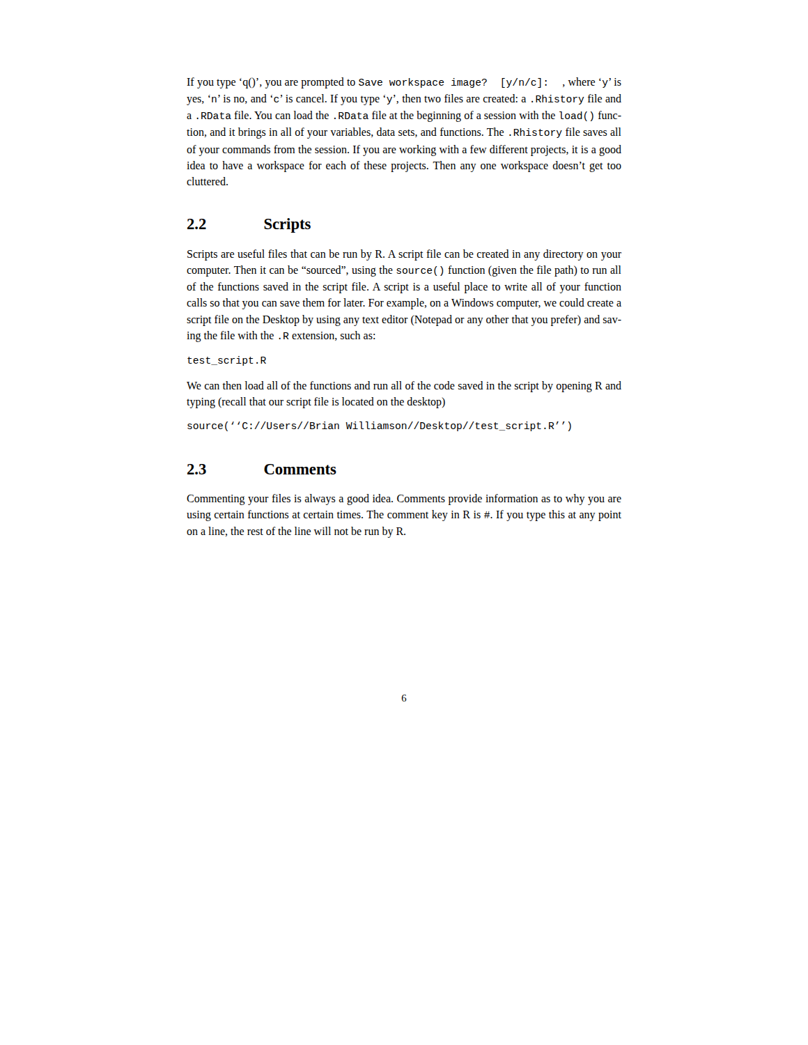If you type ‘q()’, you are prompted to Save workspace image? [y/n/c]: , where ‘y’ is yes, ‘n’ is no, and ‘c’ is cancel. If you type ‘y’, then two files are created: a .Rhistory file and a .RData file. You can load the .RData file at the beginning of a session with the load() function, and it brings in all of your variables, data sets, and functions. The .Rhistory file saves all of your commands from the session. If you are working with a few different projects, it is a good idea to have a workspace for each of these projects. Then any one workspace doesn’t get too cluttered.
2.2 Scripts
Scripts are useful files that can be run by R. A script file can be created in any directory on your computer. Then it can be “sourced”, using the source() function (given the file path) to run all of the functions saved in the script file. A script is a useful place to write all of your function calls so that you can save them for later. For example, on a Windows computer, we could create a script file on the Desktop by using any text editor (Notepad or any other that you prefer) and saving the file with the .R extension, such as:
test_script.R
We can then load all of the functions and run all of the code saved in the script by opening R and typing (recall that our script file is located on the desktop)
source(‘‘C://Users//Brian Williamson//Desktop//test_script.R’’)
2.3 Comments
Commenting your files is always a good idea. Comments provide information as to why you are using certain functions at certain times. The comment key in R is #. If you type this at any point on a line, the rest of the line will not be run by R.
6